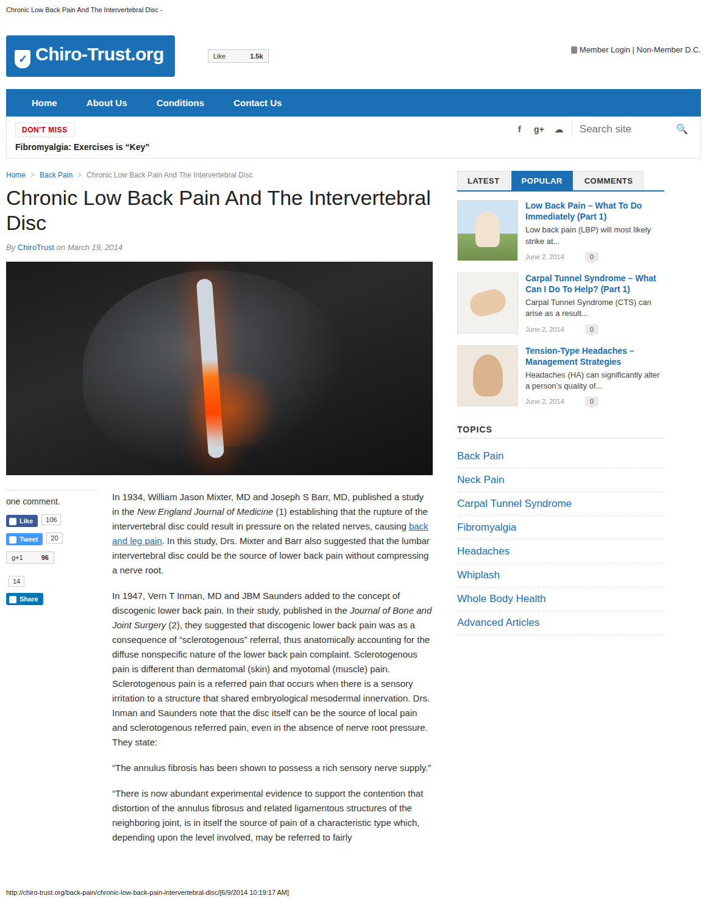Chronic Low Back Pain And The Intervertebral Disc -
✓Chiro-Trust.org Like1.5k
Member Login | Non-Member D.C.
Home
About Us
Conditions
Contact Us
DON'T MISS
Fibromyalgia: Exercises is “Key”
f g+ ☁ 🔍
Home>Back Pain>Chronic Low Back Pain And The Intervertebral Disc
Chronic Low Back Pain And The Intervertebral Disc
By ChiroTrust on March 19, 2014
one comment.
Like 106
Tweet 20
g+196
14
Share
In 1934, William Jason Mixter, MD and Joseph S Barr, MD, published a study in the New England Journal of Medicine (1) establishing that the rupture of the intervertebral disc could result in pressure on the related nerves, causing back and leg pain. In this study, Drs. Mixter and Barr also suggested that the lumbar intervertebral disc could be the source of lower back pain without compressing a nerve root.
In 1947, Vern T Inman, MD and JBM Saunders added to the concept of discogenic lower back pain. In their study, published in the Journal of Bone and Joint Surgery (2), they suggested that discogenic lower back pain was as a consequence of “sclerotogenous” referral, thus anatomically accounting for the diffuse nonspecific nature of the lower back pain complaint. Sclerotogenous pain is different than dermatomal (skin) and myotomal (muscle) pain. Sclerotogenous pain is a referred pain that occurs when there is a sensory irritation to a structure that shared embryological mesodermal innervation. Drs. Inman and Saunders note that the disc itself can be the source of local pain and sclerotogenous referred pain, even in the absence of nerve root pressure. They state:
“The annulus fibrosis has been shown to possess a rich sensory nerve supply.”
“There is now abundant experimental evidence to support the contention that distortion of the annulus fibrosus and related ligamentous structures of the neighboring joint, is in itself the source of pain of a characteristic type which, depending upon the level involved, may be referred to fairly
LATEST
POPULAR
COMMENTS
Low Back Pain – What To Do Immediately (Part 1)
Low back pain (LBP) will most likely strike at...
June 2, 2014 0
Carpal Tunnel Syndrome – What Can I Do To Help? (Part 1)
Carpal Tunnel Syndrome (CTS) can arise as a result...
June 2, 2014 0
Tension-Type Headaches – Management Strategies
Headaches (HA) can significantly alter a person’s quality of...
June 2, 2014 0
TOPICS
Back Pain
Neck Pain
Carpal Tunnel Syndrome
Fibromyalgia
Headaches
Whiplash
Whole Body Health
Advanced Articles
http://chiro-trust.org/back-pain/chronic-low-back-pain-intervertebral-disc/[6/9/2014 10:19:17 AM]